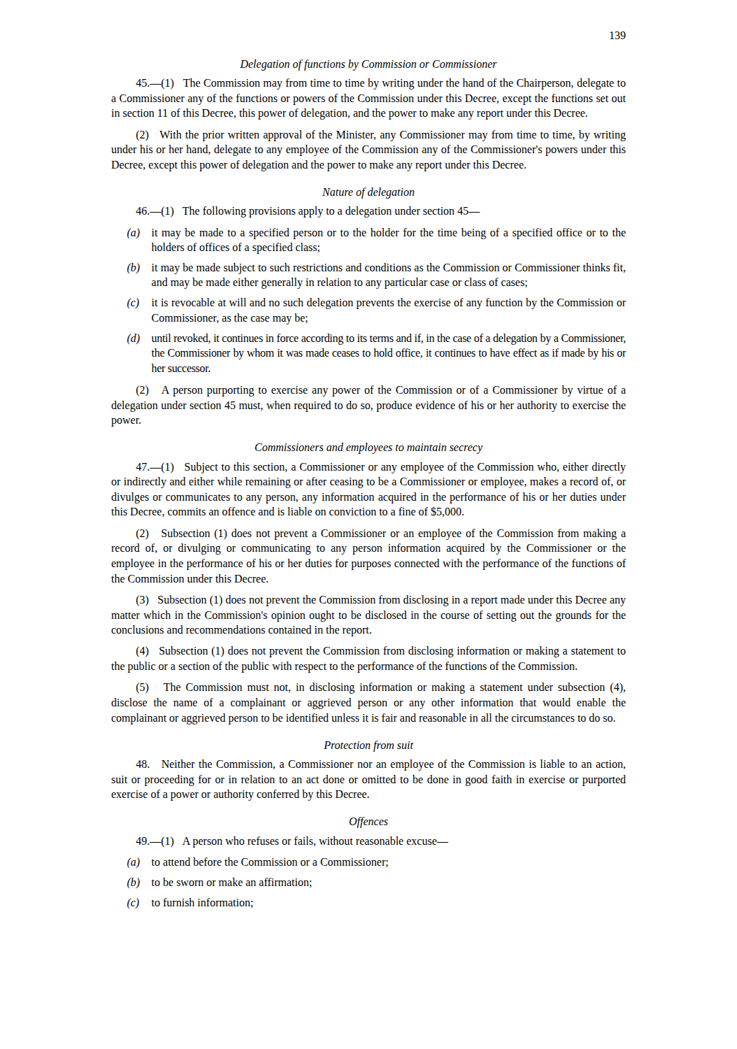139
Delegation of functions by Commission or Commissioner
45.—(1) The Commission may from time to time by writing under the hand of the Chairperson, delegate to a Commissioner any of the functions or powers of the Commission under this Decree, except the functions set out in section 11 of this Decree, this power of delegation, and the power to make any report under this Decree.
(2) With the prior written approval of the Minister, any Commissioner may from time to time, by writing under his or her hand, delegate to any employee of the Commission any of the Commissioner's powers under this Decree, except this power of delegation and the power to make any report under this Decree.
Nature of delegation
46.—(1) The following provisions apply to a delegation under section 45—
(a) it may be made to a specified person or to the holder for the time being of a specified office or to the holders of offices of a specified class;
(b) it may be made subject to such restrictions and conditions as the Commission or Commissioner thinks fit, and may be made either generally in relation to any particular case or class of cases;
(c) it is revocable at will and no such delegation prevents the exercise of any function by the Commission or Commissioner, as the case may be;
(d) until revoked, it continues in force according to its terms and if, in the case of a delegation by a Commissioner, the Commissioner by whom it was made ceases to hold office, it continues to have effect as if made by his or her successor.
(2) A person purporting to exercise any power of the Commission or of a Commissioner by virtue of a delegation under section 45 must, when required to do so, produce evidence of his or her authority to exercise the power.
Commissioners and employees to maintain secrecy
47.—(1) Subject to this section, a Commissioner or any employee of the Commission who, either directly or indirectly and either while remaining or after ceasing to be a Commissioner or employee, makes a record of, or divulges or communicates to any person, any information acquired in the performance of his or her duties under this Decree, commits an offence and is liable on conviction to a fine of $5,000.
(2) Subsection (1) does not prevent a Commissioner or an employee of the Commission from making a record of, or divulging or communicating to any person information acquired by the Commissioner or the employee in the performance of his or her duties for purposes connected with the performance of the functions of the Commission under this Decree.
(3) Subsection (1) does not prevent the Commission from disclosing in a report made under this Decree any matter which in the Commission's opinion ought to be disclosed in the course of setting out the grounds for the conclusions and recommendations contained in the report.
(4) Subsection (1) does not prevent the Commission from disclosing information or making a statement to the public or a section of the public with respect to the performance of the functions of the Commission.
(5) The Commission must not, in disclosing information or making a statement under subsection (4), disclose the name of a complainant or aggrieved person or any other information that would enable the complainant or aggrieved person to be identified unless it is fair and reasonable in all the circumstances to do so.
Protection from suit
48. Neither the Commission, a Commissioner nor an employee of the Commission is liable to an action, suit or proceeding for or in relation to an act done or omitted to be done in good faith in exercise or purported exercise of a power or authority conferred by this Decree.
Offences
49.—(1) A person who refuses or fails, without reasonable excuse—
(a) to attend before the Commission or a Commissioner;
(b) to be sworn or make an affirmation;
(c) to furnish information;